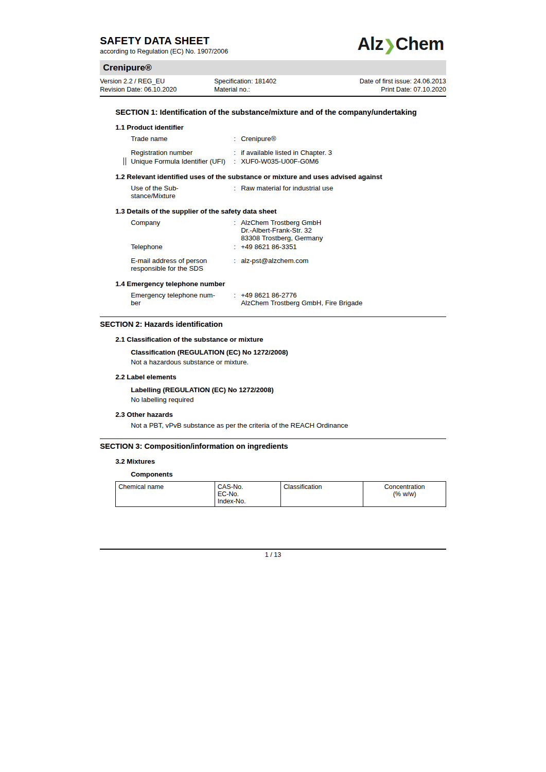SAFETY DATA SHEET
according to Regulation (EC) No. 1907/2006
Alz❯Chem
Crenipure®
| Version 2.2 / REG_EU | Specification: 181402 | Date of first issue: 24.06.2013 |
| Revision Date: 06.10.2020 | Material no.: | Print Date: 07.10.2020 |
SECTION 1: Identification of the substance/mixture and of the company/undertaking
1.1 Product identifier
| Trade name | : | Crenipure® |
| Registration number | : | if available listed in Chapter. 3 |
| Unique Formula Identifier (UFI) | : | XUF0-W035-U00F-G0M6 |
1.2 Relevant identified uses of the substance or mixture and uses advised against
| Use of the Sub- stance/Mixture | : | Raw material for industrial use |
1.3 Details of the supplier of the safety data sheet
| Company | : | AlzChem Trostberg GmbH Dr.-Albert-Frank-Str. 32 83308 Trostberg, Germany |
| Telephone | : | +49 8621 86-3351 |
| E-mail address of person responsible for the SDS | : | alz-pst@alzchem.com |
1.4 Emergency telephone number
| Emergency telephone num- ber | : | +49 8621 86-2776 AlzChem Trostberg GmbH, Fire Brigade |
SECTION 2: Hazards identification
2.1 Classification of the substance or mixture
Classification (REGULATION (EC) No 1272/2008)
Not a hazardous substance or mixture.
2.2 Label elements
Labelling (REGULATION (EC) No 1272/2008)
No labelling required
2.3 Other hazards
Not a PBT, vPvB substance as per the criteria of the REACH Ordinance
SECTION 3: Composition/information on ingredients
3.2 Mixtures
Components
| Chemical name | CAS-No. EC-No. Index-No. | Classification | Concentration (% w/w) |
| --- | --- | --- | --- |
1 / 13